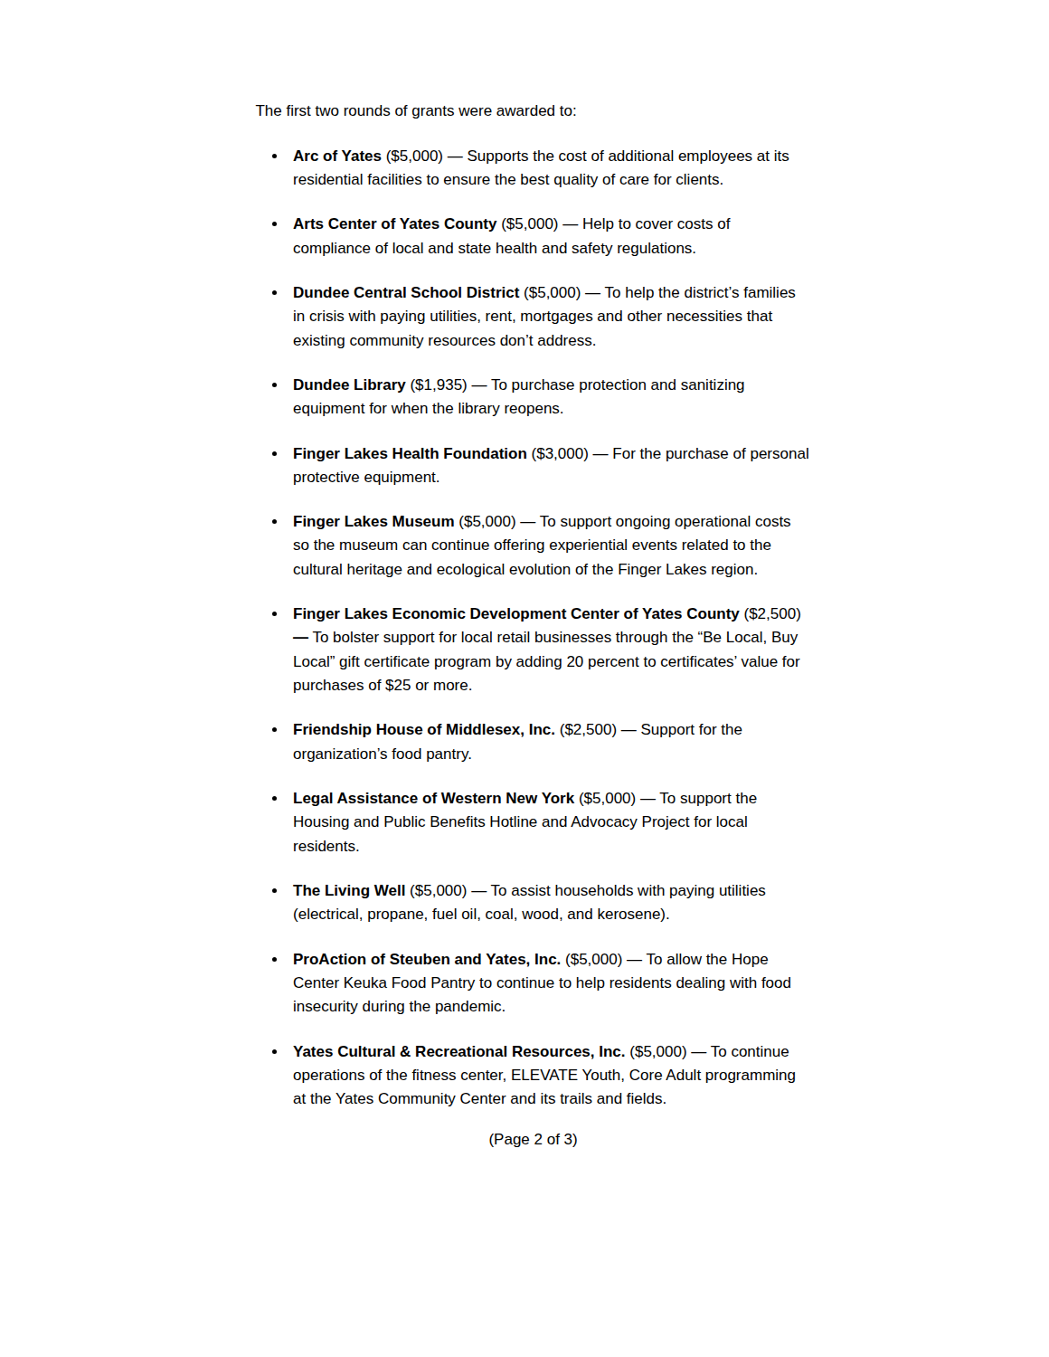The first two rounds of grants were awarded to:
Arc of Yates ($5,000) — Supports the cost of additional employees at its residential facilities to ensure the best quality of care for clients.
Arts Center of Yates County ($5,000) — Help to cover costs of compliance of local and state health and safety regulations.
Dundee Central School District ($5,000) — To help the district’s families in crisis with paying utilities, rent, mortgages and other necessities that existing community resources don’t address.
Dundee Library ($1,935) — To purchase protection and sanitizing equipment for when the library reopens.
Finger Lakes Health Foundation ($3,000) — For the purchase of personal protective equipment.
Finger Lakes Museum ($5,000) — To support ongoing operational costs so the museum can continue offering experiential events related to the cultural heritage and ecological evolution of the Finger Lakes region.
Finger Lakes Economic Development Center of Yates County ($2,500) — To bolster support for local retail businesses through the “Be Local, Buy Local” gift certificate program by adding 20 percent to certificates’ value for purchases of $25 or more.
Friendship House of Middlesex, Inc. ($2,500) — Support for the organization’s food pantry.
Legal Assistance of Western New York ($5,000) — To support the Housing and Public Benefits Hotline and Advocacy Project for local residents.
The Living Well ($5,000) — To assist households with paying utilities (electrical, propane, fuel oil, coal, wood, and kerosene).
ProAction of Steuben and Yates, Inc. ($5,000) — To allow the Hope Center Keuka Food Pantry to continue to help residents dealing with food insecurity during the pandemic.
Yates Cultural & Recreational Resources, Inc. ($5,000) — To continue operations of the fitness center, ELEVATE Youth, Core Adult programming at the Yates Community Center and its trails and fields.
(Page 2 of 3)